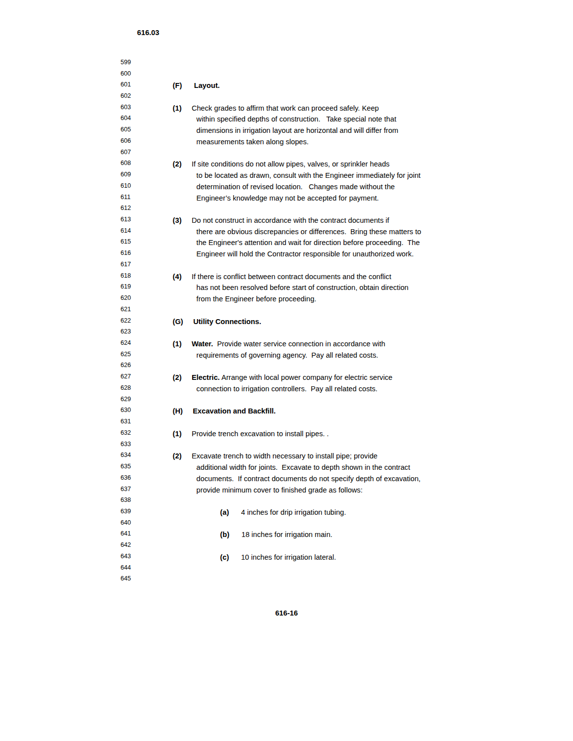616.03
| 599 | |
| 600 | |
| 601 | (F) Layout. |
| 602 | |
| 603 | (1) Check grades to affirm that work can proceed safely. Keep |
| 604 | within specified depths of construction. Take special note that |
| 605 | dimensions in irrigation layout are horizontal and will differ from |
| 606 | measurements taken along slopes. |
| 607 | |
| 608 | (2) If site conditions do not allow pipes, valves, or sprinkler heads |
| 609 | to be located as drawn, consult with the Engineer immediately for joint |
| 610 | determination of revised location. Changes made without the |
| 611 | Engineer’s knowledge may not be accepted for payment. |
| 612 | |
| 613 | (3) Do not construct in accordance with the contract documents if |
| 614 | there are obvious discrepancies or differences. Bring these matters to |
| 615 | the Engineer's attention and wait for direction before proceeding. The |
| 616 | Engineer will hold the Contractor responsible for unauthorized work. |
| 617 | |
| 618 | (4) If there is conflict between contract documents and the conflict |
| 619 | has not been resolved before start of construction, obtain direction |
| 620 | from the Engineer before proceeding. |
| 621 | |
| 622 | (G) Utility Connections. |
| 623 | |
| 624 | (1) Water. Provide water service connection in accordance with |
| 625 | requirements of governing agency. Pay all related costs. |
| 626 | |
| 627 | (2) Electric. Arrange with local power company for electric service |
| 628 | connection to irrigation controllers. Pay all related costs. |
| 629 | |
| 630 | (H) Excavation and Backfill. |
| 631 | |
| 632 | (1) Provide trench excavation to install pipes. . |
| 633 | |
| 634 | (2) Excavate trench to width necessary to install pipe; provide |
| 635 | additional width for joints. Excavate to depth shown in the contract |
| 636 | documents. If contract documents do not specify depth of excavation, |
| 637 | provide minimum cover to finished grade as follows: |
| 638 | |
| 639 | (a) 4 inches for drip irrigation tubing. |
| 640 | |
| 641 | (b) 18 inches for irrigation main. |
| 642 | |
| 643 | (c) 10 inches for irrigation lateral. |
| 644 | |
| 645 | |
616-16